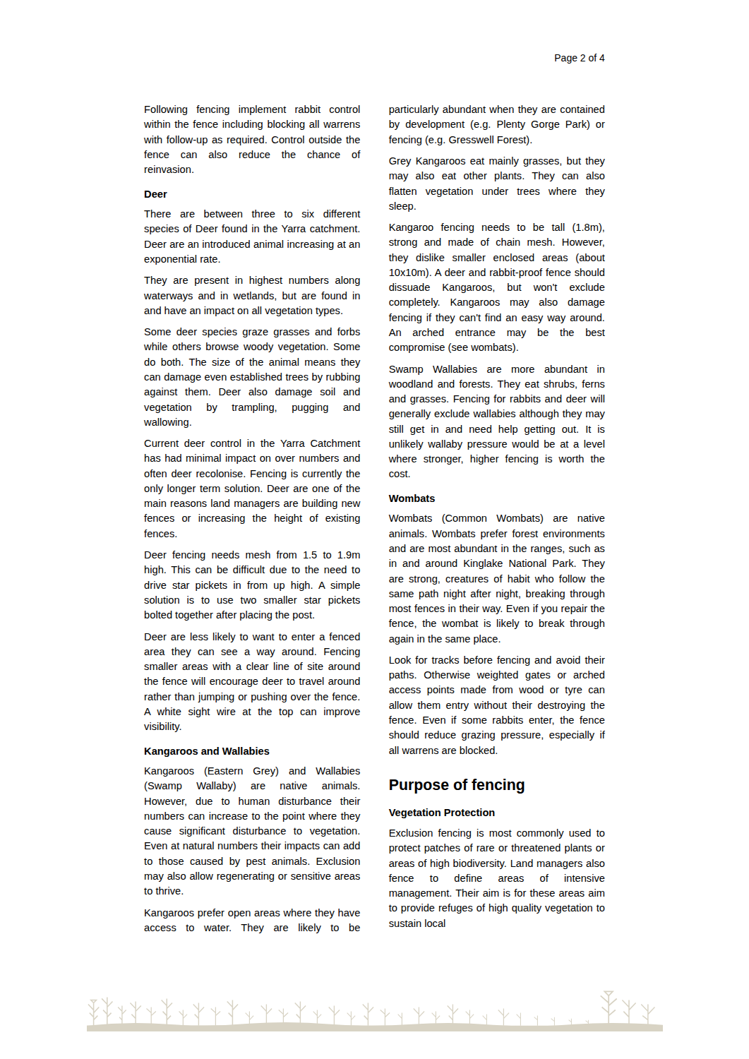Page 2 of 4
Following fencing implement rabbit control within the fence including blocking all warrens with follow-up as required. Control outside the fence can also reduce the chance of reinvasion.
Deer
There are between three to six different species of Deer found in the Yarra catchment. Deer are an introduced animal increasing at an exponential rate.
They are present in highest numbers along waterways and in wetlands, but are found in and have an impact on all vegetation types.
Some deer species graze grasses and forbs while others browse woody vegetation. Some do both. The size of the animal means they can damage even established trees by rubbing against them. Deer also damage soil and vegetation by trampling, pugging and wallowing.
Current deer control in the Yarra Catchment has had minimal impact on over numbers and often deer recolonise. Fencing is currently the only longer term solution. Deer are one of the main reasons land managers are building new fences or increasing the height of existing fences.
Deer fencing needs mesh from 1.5 to 1.9m high. This can be difficult due to the need to drive star pickets in from up high. A simple solution is to use two smaller star pickets bolted together after placing the post.
Deer are less likely to want to enter a fenced area they can see a way around. Fencing smaller areas with a clear line of site around the fence will encourage deer to travel around rather than jumping or pushing over the fence. A white sight wire at the top can improve visibility.
Kangaroos and Wallabies
Kangaroos (Eastern Grey) and Wallabies (Swamp Wallaby) are native animals. However, due to human disturbance their numbers can increase to the point where they cause significant disturbance to vegetation. Even at natural numbers their impacts can add to those caused by pest animals. Exclusion may also allow regenerating or sensitive areas to thrive.
Kangaroos prefer open areas where they have access to water. They are likely to be particularly abundant when they are contained by development (e.g. Plenty Gorge Park) or fencing (e.g. Gresswell Forest).
Grey Kangaroos eat mainly grasses, but they may also eat other plants. They can also flatten vegetation under trees where they sleep.
Kangaroo fencing needs to be tall (1.8m), strong and made of chain mesh. However, they dislike smaller enclosed areas (about 10x10m). A deer and rabbit-proof fence should dissuade Kangaroos, but won't exclude completely. Kangaroos may also damage fencing if they can't find an easy way around. An arched entrance may be the best compromise (see wombats).
Swamp Wallabies are more abundant in woodland and forests. They eat shrubs, ferns and grasses. Fencing for rabbits and deer will generally exclude wallabies although they may still get in and need help getting out. It is unlikely wallaby pressure would be at a level where stronger, higher fencing is worth the cost.
Wombats
Wombats (Common Wombats) are native animals. Wombats prefer forest environments and are most abundant in the ranges, such as in and around Kinglake National Park. They are strong, creatures of habit who follow the same path night after night, breaking through most fences in their way. Even if you repair the fence, the wombat is likely to break through again in the same place.
Look for tracks before fencing and avoid their paths. Otherwise weighted gates or arched access points made from wood or tyre can allow them entry without their destroying the fence. Even if some rabbits enter, the fence should reduce grazing pressure, especially if all warrens are blocked.
Purpose of fencing
Vegetation Protection
Exclusion fencing is most commonly used to protect patches of rare or threatened plants or areas of high biodiversity. Land managers also fence to define areas of intensive management. Their aim is for these areas aim to provide refuges of high quality vegetation to sustain local